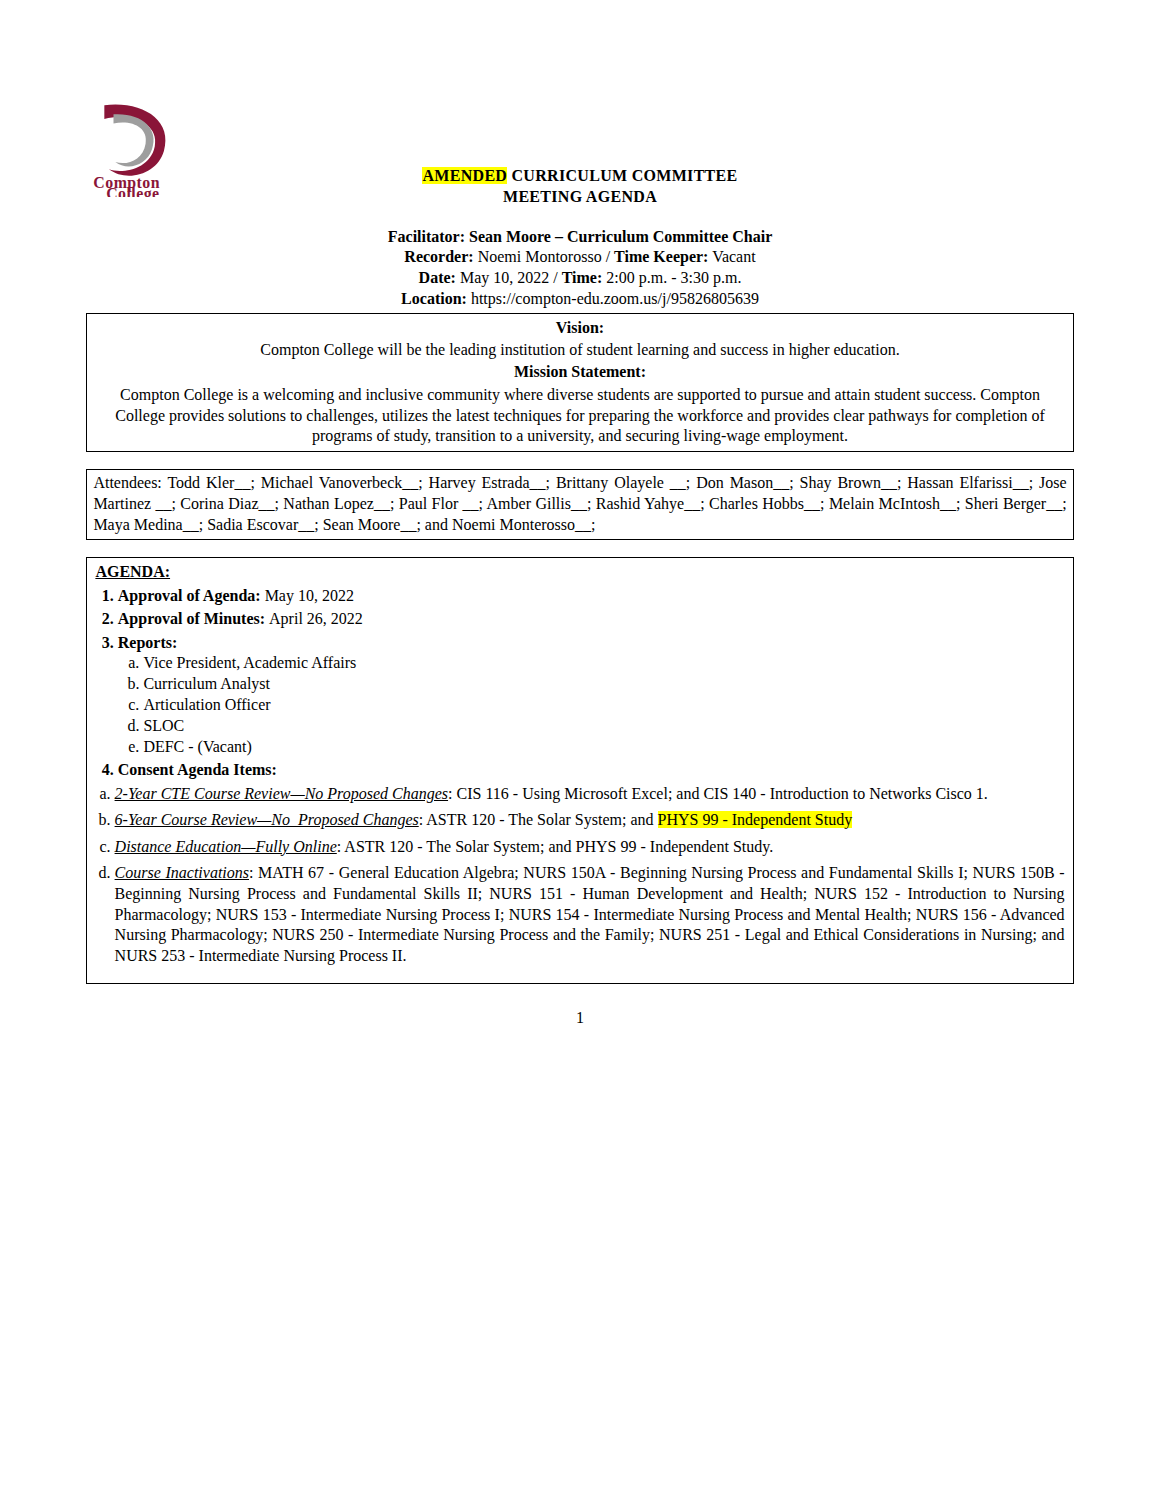Compton College
AMENDED CURRICULUM COMMITTEE
MEETING AGENDA
Facilitator: Sean Moore – Curriculum Committee Chair
Recorder: Noemi Montorosso / Time Keeper: Vacant
Date: May 10, 2022 / Time: 2:00 p.m. - 3:30 p.m.
Location: https://compton-edu.zoom.us/j/95826805639
| Vision: Compton College will be the leading institution of student learning and success in higher education. Mission Statement: Compton College is a welcoming and inclusive community where diverse students are supported to pursue and attain student success. Compton College provides solutions to challenges, utilizes the latest techniques for preparing the workforce and provides clear pathways for completion of programs of study, transition to a university, and securing living-wage employment. |
Attendees: Todd Kler__; Michael Vanoverbeck__; Harvey Estrada__; Brittany Olayele __; Don Mason__; Shay Brown__; Hassan Elfarissi__; Jose Martinez __; Corina Diaz__; Nathan Lopez__; Paul Flor __; Amber Gillis__; Rashid Yahye__; Charles Hobbs__; Melain McIntosh__; Sheri Berger__; Maya Medina__; Sadia Escovar__; Sean Moore__; and Noemi Monterosso__;
AGENDA:
Approval of Agenda: May 10, 2022
Approval of Minutes: April 26, 2022
Reports:
Vice President, Academic Affairs
Curriculum Analyst
Articulation Officer
SLOC
DEFC - (Vacant)
Consent Agenda Items:
2-Year CTE Course Review—No Proposed Changes: CIS 116 - Using Microsoft Excel; and CIS 140 - Introduction to Networks Cisco 1.
6-Year Course Review—No Proposed Changes: ASTR 120 - The Solar System; and PHYS 99 - Independent Study
Distance Education—Fully Online: ASTR 120 - The Solar System; and PHYS 99 - Independent Study.
Course Inactivations: MATH 67 - General Education Algebra; NURS 150A - Beginning Nursing Process and Fundamental Skills I; NURS 150B - Beginning Nursing Process and Fundamental Skills II; NURS 151 - Human Development and Health; NURS 152 - Introduction to Nursing Pharmacology; NURS 153 - Intermediate Nursing Process I; NURS 154 - Intermediate Nursing Process and Mental Health; NURS 156 - Advanced Nursing Pharmacology; NURS 250 - Intermediate Nursing Process and the Family; NURS 251 - Legal and Ethical Considerations in Nursing; and NURS 253 - Intermediate Nursing Process II.
1